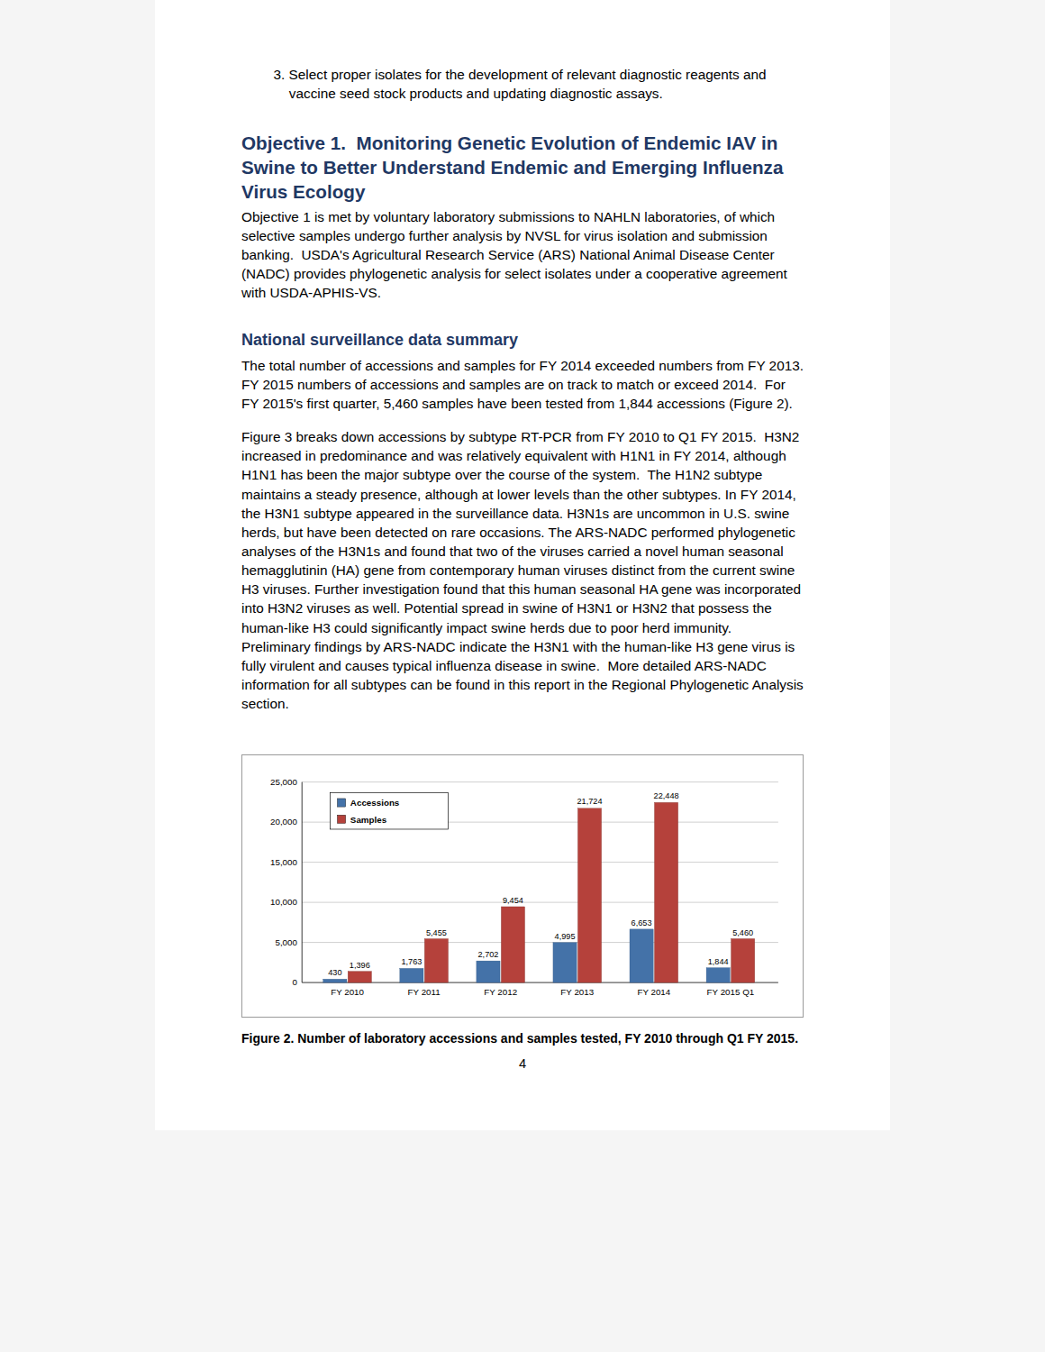3. Select proper isolates for the development of relevant diagnostic reagents and vaccine seed stock products and updating diagnostic assays.
Objective 1. Monitoring Genetic Evolution of Endemic IAV in Swine to Better Understand Endemic and Emerging Influenza Virus Ecology
Objective 1 is met by voluntary laboratory submissions to NAHLN laboratories, of which selective samples undergo further analysis by NVSL for virus isolation and submission banking. USDA's Agricultural Research Service (ARS) National Animal Disease Center (NADC) provides phylogenetic analysis for select isolates under a cooperative agreement with USDA-APHIS-VS.
National surveillance data summary
The total number of accessions and samples for FY 2014 exceeded numbers from FY 2013. FY 2015 numbers of accessions and samples are on track to match or exceed 2014. For FY 2015's first quarter, 5,460 samples have been tested from 1,844 accessions (Figure 2).
Figure 3 breaks down accessions by subtype RT-PCR from FY 2010 to Q1 FY 2015. H3N2 increased in predominance and was relatively equivalent with H1N1 in FY 2014, although H1N1 has been the major subtype over the course of the system. The H1N2 subtype maintains a steady presence, although at lower levels than the other subtypes. In FY 2014, the H3N1 subtype appeared in the surveillance data. H3N1s are uncommon in U.S. swine herds, but have been detected on rare occasions. The ARS-NADC performed phylogenetic analyses of the H3N1s and found that two of the viruses carried a novel human seasonal hemagglutinin (HA) gene from contemporary human viruses distinct from the current swine H3 viruses. Further investigation found that this human seasonal HA gene was incorporated into H3N2 viruses as well. Potential spread in swine of H3N1 or H3N2 that possess the human-like H3 could significantly impact swine herds due to poor herd immunity. Preliminary findings by ARS-NADC indicate the H3N1 with the human-like H3 gene virus is fully virulent and causes typical influenza disease in swine. More detailed ARS-NADC information for all subtypes can be found in this report in the Regional Phylogenetic Analysis section.
25,000 20,000 15,000 10,000 5,000 0 Accessions Samples 430 1,396 1,763 5,455 2,702 9,454 4,995 21,724 6,653 22,448 1,844 5,460 FY 2010 FY 2011 FY 2012 FY 2013 FY 2014 FY 2015 Q1
Figure 2. Number of laboratory accessions and samples tested, FY 2010 through Q1 FY 2015.
4